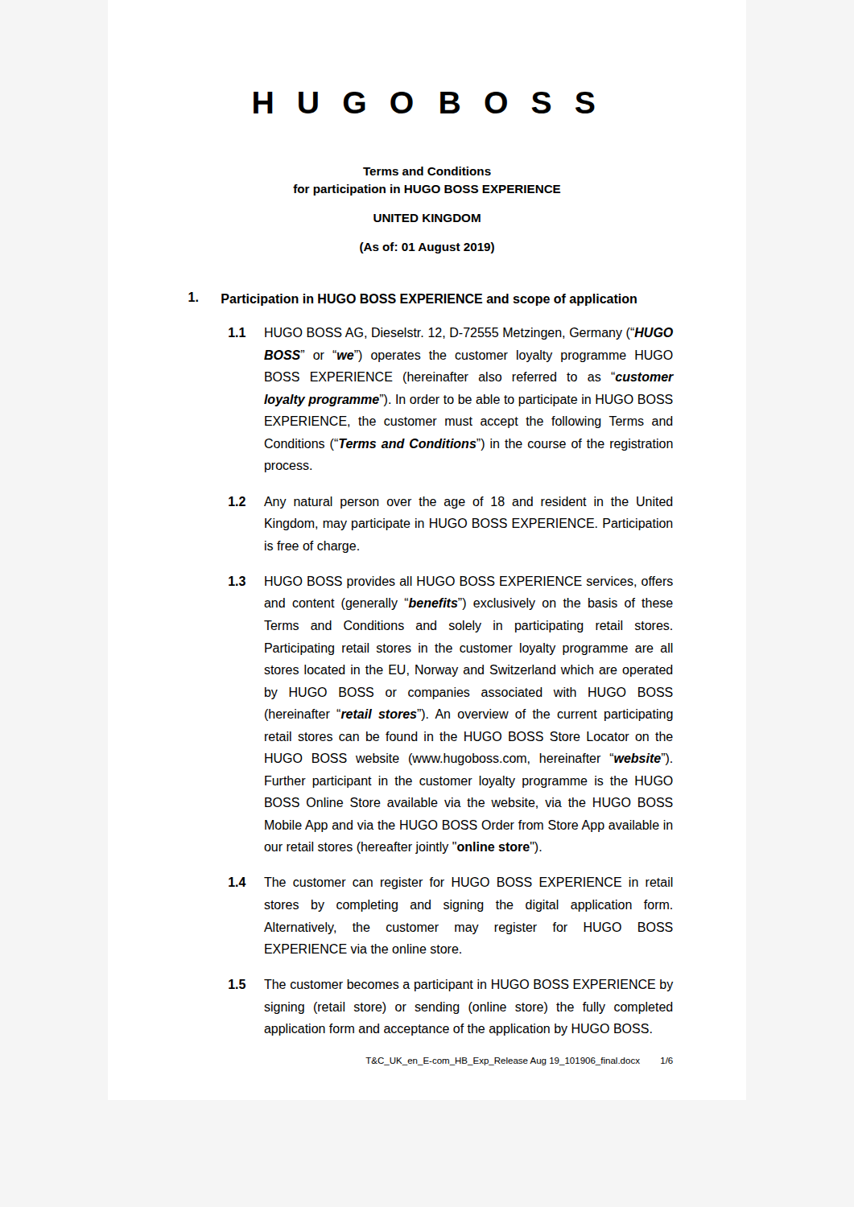H U G O B O S S
Terms and Conditions
for participation in HUGO BOSS EXPERIENCE
UNITED KINGDOM
(As of: 01 August 2019)
1.
Participation in HUGO BOSS EXPERIENCE and scope of application
1.1 HUGO BOSS AG, Dieselstr. 12, D-72555 Metzingen, Germany (“HUGO BOSS” or “we”) operates the customer loyalty programme HUGO BOSS EXPERIENCE (hereinafter also referred to as “customer loyalty programme”). In order to be able to participate in HUGO BOSS EXPERIENCE, the customer must accept the following Terms and Conditions (“Terms and Conditions”) in the course of the registration process.
1.2 Any natural person over the age of 18 and resident in the United Kingdom, may participate in HUGO BOSS EXPERIENCE. Participation is free of charge.
1.3 HUGO BOSS provides all HUGO BOSS EXPERIENCE services, offers and content (generally “benefits”) exclusively on the basis of these Terms and Conditions and solely in participating retail stores. Participating retail stores in the customer loyalty programme are all stores located in the EU, Norway and Switzerland which are operated by HUGO BOSS or companies associated with HUGO BOSS (hereinafter “retail stores”). An overview of the current participating retail stores can be found in the HUGO BOSS Store Locator on the HUGO BOSS website (www.hugoboss.com, hereinafter “website”). Further participant in the customer loyalty programme is the HUGO BOSS Online Store available via the website, via the HUGO BOSS Mobile App and via the HUGO BOSS Order from Store App available in our retail stores (hereafter jointly "online store").
1.4 The customer can register for HUGO BOSS EXPERIENCE in retail stores by completing and signing the digital application form. Alternatively, the customer may register for HUGO BOSS EXPERIENCE via the online store.
1.5 The customer becomes a participant in HUGO BOSS EXPERIENCE by signing (retail store) or sending (online store) the fully completed application form and acceptance of the application by HUGO BOSS.
T&C_UK_en_E-com_HB_Exp_Release Aug 19_101906_final.docx 1/6